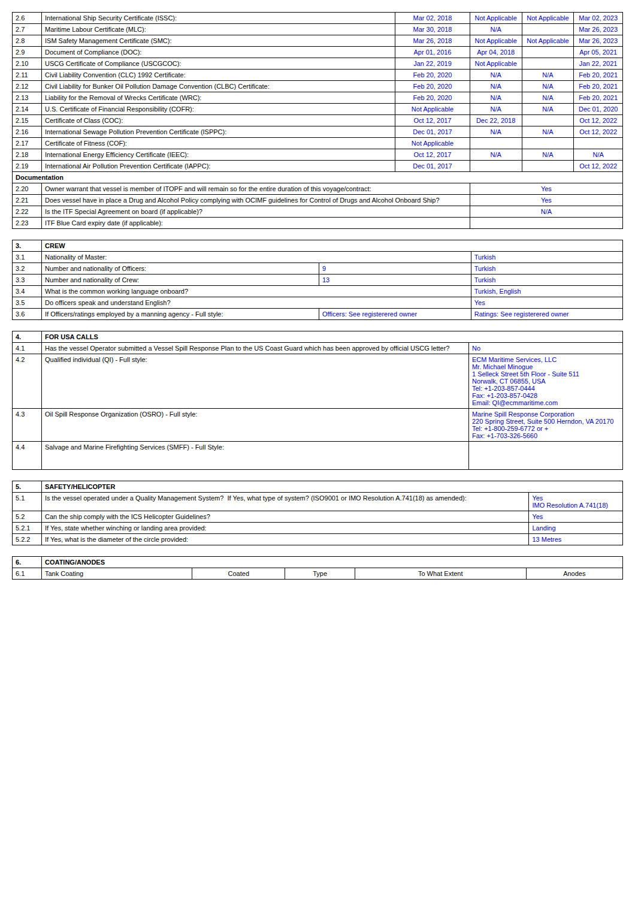| 2.6 | International Ship Security Certificate (ISSC): | Mar 02, 2018 | Not Applicable | Not Applicable | Mar 02, 2023 |
| 2.7 | Maritime Labour Certificate (MLC): | Mar 30, 2018 | N/A | | Mar 26, 2023 |
| 2.8 | ISM Safety Management Certificate (SMC): | Mar 26, 2018 | Not Applicable | Not Applicable | Mar 26, 2023 |
| 2.9 | Document of Compliance (DOC): | Apr 01, 2016 | Apr 04, 2018 | | Apr 05, 2021 |
| 2.10 | USCG Certificate of Compliance (USCGCOC): | Jan 22, 2019 | Not Applicable | | Jan 22, 2021 |
| 2.11 | Civil Liability Convention (CLC) 1992 Certificate: | Feb 20, 2020 | N/A | N/A | Feb 20, 2021 |
| 2.12 | Civil Liability for Bunker Oil Pollution Damage Convention (CLBC) Certificate: | Feb 20, 2020 | N/A | N/A | Feb 20, 2021 |
| 2.13 | Liability for the Removal of Wrecks Certificate (WRC): | Feb 20, 2020 | N/A | N/A | Feb 20, 2021 |
| 2.14 | U.S. Certificate of Financial Responsibility (COFR): | Not Applicable | N/A | N/A | Dec 01, 2020 |
| 2.15 | Certificate of Class (COC): | Oct 12, 2017 | Dec 22, 2018 | | Oct 12, 2022 |
| 2.16 | International Sewage Pollution Prevention Certificate (ISPPC): | Dec 01, 2017 | N/A | N/A | Oct 12, 2022 |
| 2.17 | Certificate of Fitness (COF): | Not Applicable | | | |
| 2.18 | International Energy Efficiency Certificate (IEEC): | Oct 12, 2017 | N/A | N/A | N/A |
| 2.19 | International Air Pollution Prevention Certificate (IAPPC): | Dec 01, 2017 | | | Oct 12, 2022 |
| Documentation |
| 2.20 | Owner warrant that vessel is member of ITOPF and will remain so for the entire duration of this voyage/contract: | Yes |
| 2.21 | Does vessel have in place a Drug and Alcohol Policy complying with OCIMF guidelines for Control of Drugs and Alcohol Onboard Ship? | Yes |
| 2.22 | Is the ITF Special Agreement on board (if applicable)? | N/A |
| 2.23 | ITF Blue Card expiry date (if applicable): | |
| 3. | CREW |
| 3.1 | Nationality of Master: | Turkish |
| 3.2 | Number and nationality of Officers: | 9 | Turkish |
| 3.3 | Number and nationality of Crew: | 13 | Turkish |
| 3.4 | What is the common working language onboard? | Turkish, English |
| 3.5 | Do officers speak and understand English? | Yes |
| 3.6 | If Officers/ratings employed by a manning agency - Full style: | Officers: See registerered owner | Ratings: See registerered owner |
| 4. | FOR USA CALLS |
| 4.1 | Has the vessel Operator submitted a Vessel Spill Response Plan to the US Coast Guard which has been approved by official USCG letter? | No |
| 4.2 | Qualified individual (QI) - Full style: | ECM Maritime Services, LLC Mr. Michael Minogue 1 Selleck Street 5th Floor - Suite 511 Norwalk, CT 06855, USA Tel: +1-203-857-0444 Fax: +1-203-857-0428 Email: QI@ecmmaritime.com |
| 4.3 | Oil Spill Response Organization (OSRO) - Full style: | Marine Spill Response Corporation 220 Spring Street, Suite 500 Herndon, VA 20170 Tel: +1-800-259-6772 or + Fax: +1-703-326-5660 |
| 4.4 | Salvage and Marine Firefighting Services (SMFF) - Full Style: | |
| 5. | SAFETY/HELICOPTER |
| 5.1 | Is the vessel operated under a Quality Management System? If Yes, what type of system? (ISO9001 or IMO Resolution A.741(18) as amended): | Yes IMO Resolution A.741(18) |
| 5.2 | Can the ship comply with the ICS Helicopter Guidelines? | Yes |
| 5.2.1 | If Yes, state whether winching or landing area provided: | Landing |
| 5.2.2 | If Yes, what is the diameter of the circle provided: | 13 Metres |
| 6. | COATING/ANODES |
| 6.1 | Tank Coating | Coated | Type | To What Extent | Anodes |